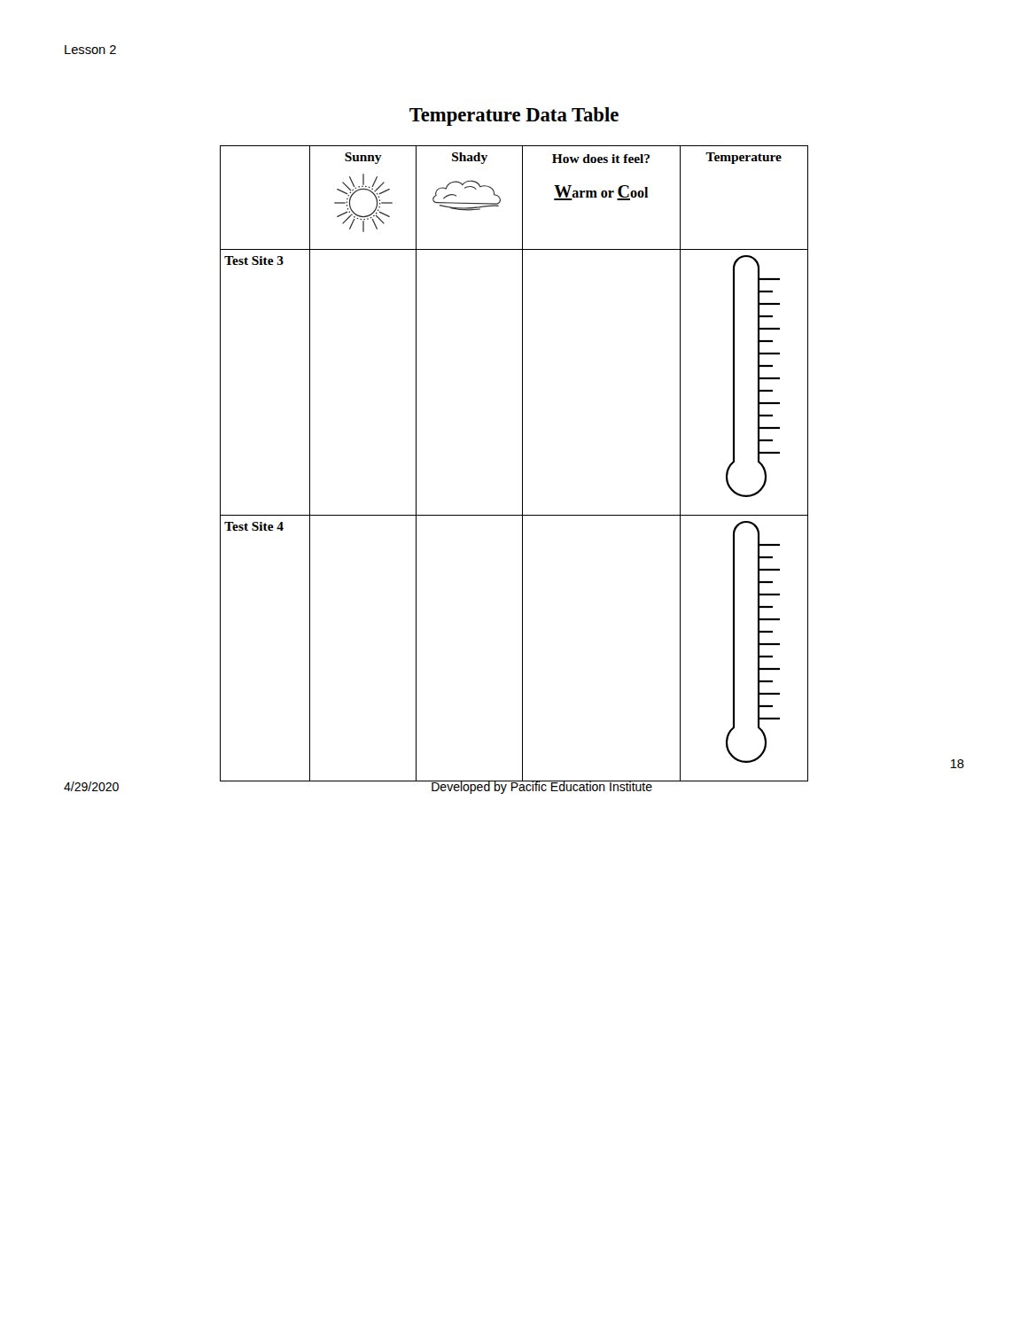Lesson 2
Temperature Data Table
| | Sunny | Shady | How does it feel? W arm or C ool | Temperature |
| --- | --- | --- | --- | --- |
| Test Site 3 | | | | |
| Test Site 4 | | | | |
18
4/29/2020
Developed by Pacific Education Institute